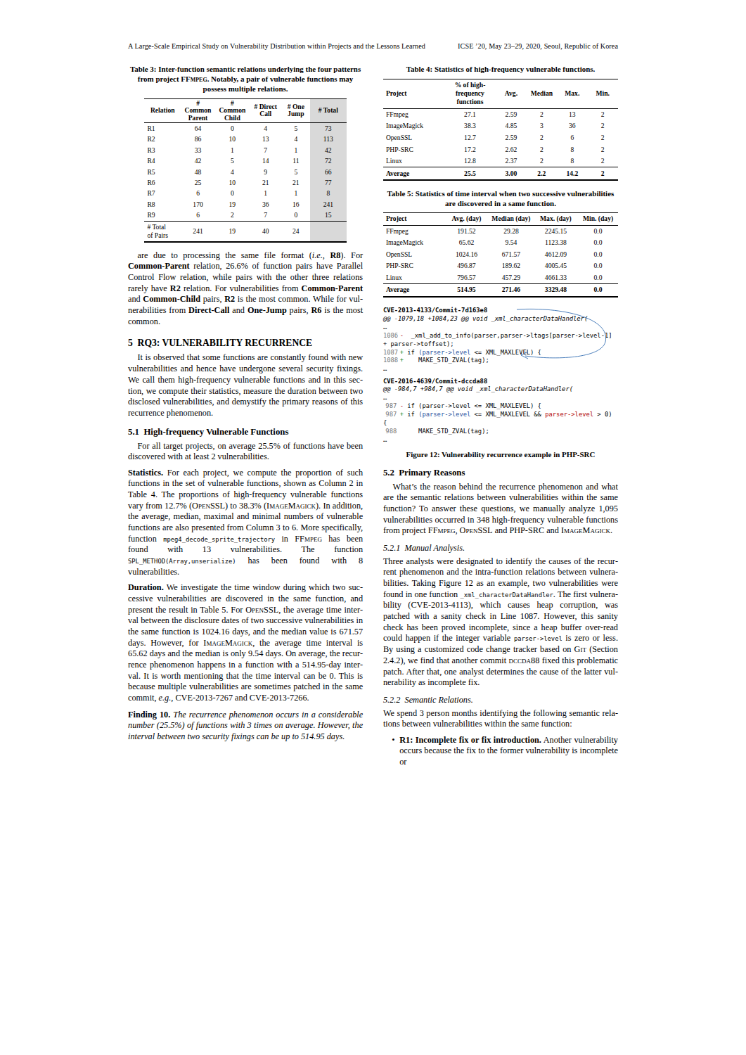A Large-Scale Empirical Study on Vulnerability Distribution within Projects and the Lessons Learned
ICSE ’20, May 23–29, 2020, Seoul, Republic of Korea
Table 3: Inter-function semantic relations underlying the four patterns from project FFmpeg. Notably, a pair of vulnerable functions may possess multiple relations.
| Relation | # Common Parent | # Common Child | # Direct Call | # One Jump | # Total |
| --- | --- | --- | --- | --- | --- |
| R1 | 64 | 0 | 4 | 5 | 73 |
| R2 | 86 | 10 | 13 | 4 | 113 |
| R3 | 33 | 1 | 7 | 1 | 42 |
| R4 | 42 | 5 | 14 | 11 | 72 |
| R5 | 48 | 4 | 9 | 5 | 66 |
| R6 | 25 | 10 | 21 | 21 | 77 |
| R7 | 6 | 0 | 1 | 1 | 8 |
| R8 | 170 | 19 | 36 | 16 | 241 |
| R9 | 6 | 2 | 7 | 0 | 15 |
| # Total of Pairs | 241 | 19 | 40 | 24 | |
are due to processing the same file format (i.e., R8). For Common-Parent relation, 26.6% of function pairs have Parallel Control Flow relation, while pairs with the other three relations rarely have R2 relation. For vulnerabilities from Common-Parent and Common-Child pairs, R2 is the most common. While for vulnerabilities from Direct-Call and One-Jump pairs, R6 is the most common.
5 RQ3: VULNERABILITY RECURRENCE
It is observed that some functions are constantly found with new vulnerabilities and hence have undergone several security fixings. We call them high-frequency vulnerable functions and in this section, we compute their statistics, measure the duration between two disclosed vulnerabilities, and demystify the primary reasons of this recurrence phenomenon.
5.1 High-frequency Vulnerable Functions
For all target projects, on average 25.5% of functions have been discovered with at least 2 vulnerabilities.
Statistics. For each project, we compute the proportion of such functions in the set of vulnerable functions, shown as Column 2 in Table 4. The proportions of high-frequency vulnerable functions vary from 12.7% (OpenSSL) to 38.3% (ImageMagick). In addition, the average, median, maximal and minimal numbers of vulnerable functions are also presented from Column 3 to 6. More specifically, function mpeg4_decode_sprite_trajectory in FFmpeg has been found with 13 vulnerabilities. The function SPL_METHOD(Array,unserialize) has been found with 8 vulnerabilities.
Duration. We investigate the time window during which two successive vulnerabilities are discovered in the same function, and present the result in Table 5. For OpenSSL, the average time interval between the disclosure dates of two successive vulnerabilities in the same function is 1024.16 days, and the median value is 671.57 days. However, for ImageMagick, the average time interval is 65.62 days and the median is only 9.54 days. On average, the recurrence phenomenon happens in a function with a 514.95-day interval. It is worth mentioning that the time interval can be 0. This is because multiple vulnerabilities are sometimes patched in the same commit, e.g., CVE-2013-7267 and CVE-2013-7266.
Finding 10. The recurrence phenomenon occurs in a considerable number (25.5%) of functions with 3 times on average. However, the interval between two security fixings can be up to 514.95 days.
Table 4: Statistics of high-frequency vulnerable functions.
| Project | % of high-frequency functions | Avg. | Median | Max. | Min. |
| --- | --- | --- | --- | --- | --- |
| FFmpeg | 27.1 | 2.59 | 2 | 13 | 2 |
| ImageMagick | 38.3 | 4.85 | 3 | 36 | 2 |
| OpenSSL | 12.7 | 2.59 | 2 | 6 | 2 |
| PHP-SRC | 17.2 | 2.62 | 2 | 8 | 2 |
| Linux | 12.8 | 2.37 | 2 | 8 | 2 |
| Average | 25.5 | 3.00 | 2.2 | 14.2 | 2 |
Table 5: Statistics of time interval when two successive vulnerabilities are discovered in a same function.
| Project | Avg. (day) | Median (day) | Max. (day) | Min. (day) |
| --- | --- | --- | --- | --- |
| FFmpeg | 191.52 | 29.28 | 2245.15 | 0.0 |
| ImageMagick | 65.62 | 9.54 | 1123.38 | 0.0 |
| OpenSSL | 1024.16 | 671.57 | 4612.09 | 0.0 |
| PHP-SRC | 496.87 | 189.62 | 4005.45 | 0.0 |
| Linux | 796.57 | 457.29 | 4661.33 | 0.0 |
| Average | 514.95 | 271.46 | 3329.48 | 0.0 |
CVE-2013-4133/Commit-7d163e8
@@ -1079,18 +1084,23 @@ void _xml_characterDataHandler(
…
1086- _xml_add_to_info(parser,parser->ltags[parser->level-1] + parser->toffset);
1087+ if (parser->level <= XML_MAXLEVEL) {
1088+ MAKE_STD_ZVAL(tag);
…
CVE-2016-4639/Commit-dccda88
@@ -984,7 +984,7 @@ void _xml_characterDataHandler(
…
987- if (parser->level <= XML_MAXLEVEL) {
987+ if (parser->level <= XML_MAXLEVEL && parser->level > 0) {
988 MAKE_STD_ZVAL(tag);
…
Figure 12: Vulnerability recurrence example in PHP-SRC
5.2 Primary Reasons
What’s the reason behind the recurrence phenomenon and what are the semantic relations between vulnerabilities within the same function? To answer these questions, we manually analyze 1,095 vulnerabilities occurred in 348 high-frequency vulnerable functions from project FFmpeg, OpenSSL and PHP-SRC and ImageMagick.
5.2.1 Manual Analysis.
Three analysts were designated to identify the causes of the recurrent phenomenon and the intra-function relations between vulnerabilities. Taking Figure 12 as an example, two vulnerabilities were found in one function _xml_characterDataHandler. The first vulnerability (CVE-2013-4113), which causes heap corruption, was patched with a sanity check in Line 1087. However, this sanity check has been proved incomplete, since a heap buffer over-read could happen if the integer variable parser->level is zero or less. By using a customized code change tracker based on Git (Section 2.4.2), we find that another commit dccda88 fixed this problematic patch. After that, one analyst determines the cause of the latter vulnerability as incomplete fix.
5.2.2 Semantic Relations.
We spend 3 person months identifying the following semantic relations between vulnerabilities within the same function:
R1: Incomplete fix or fix introduction. Another vulnerability occurs because the fix to the former vulnerability is incomplete or